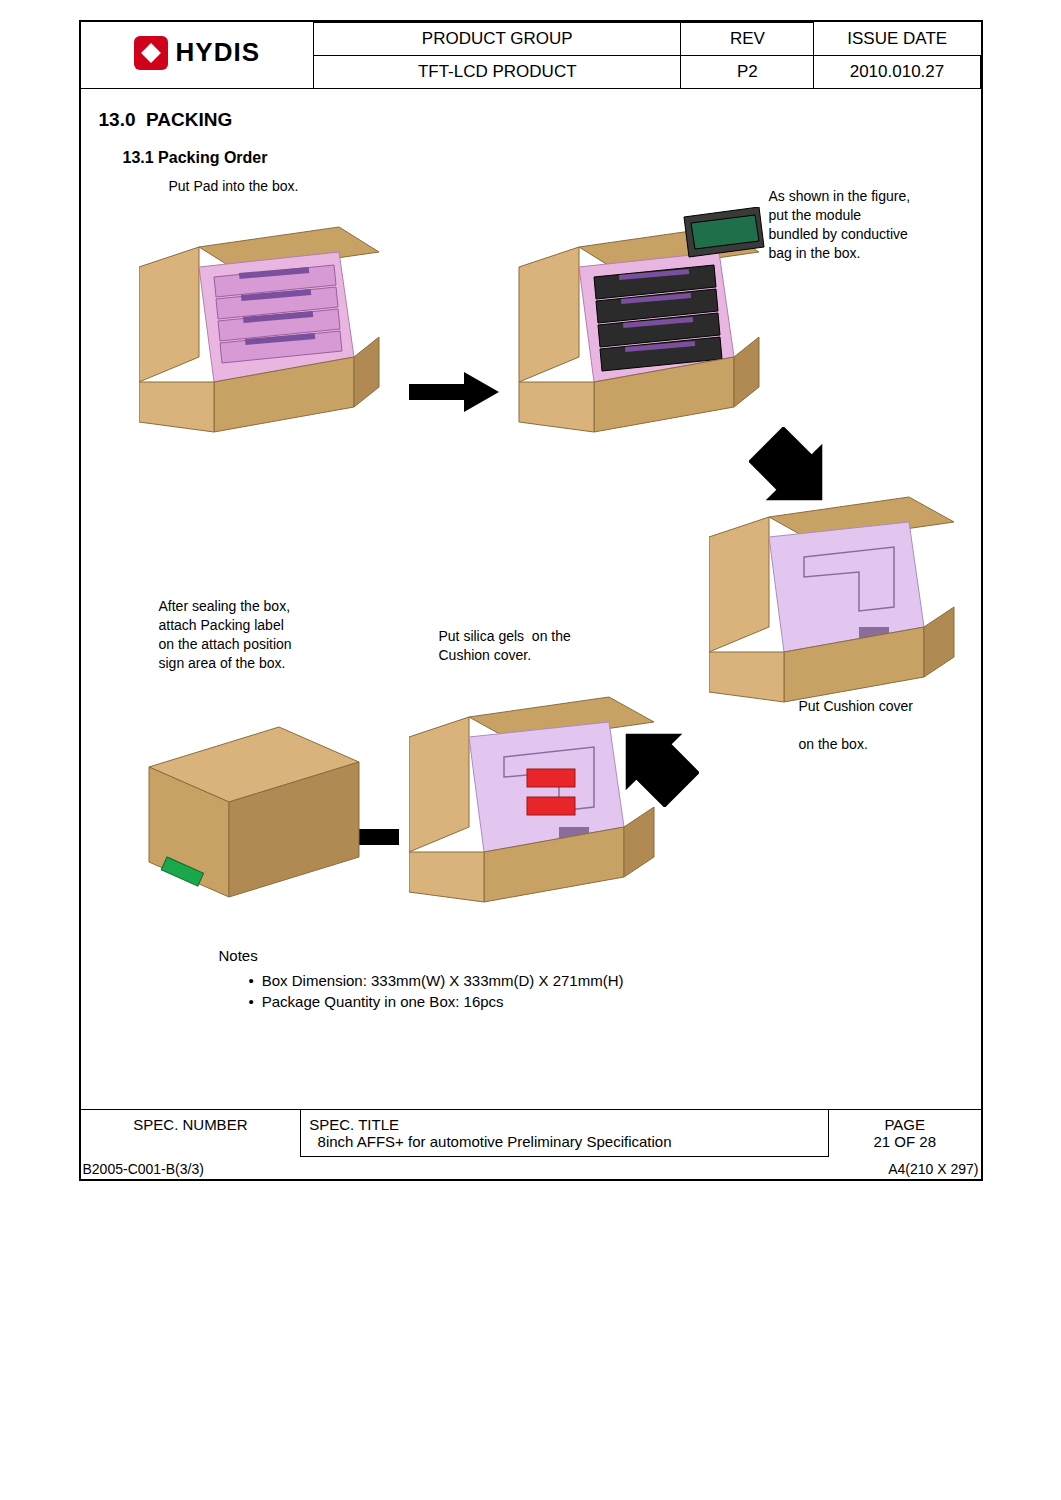| HYDIS | PRODUCT GROUP | REV | ISSUE DATE |
| TFT-LCD PRODUCT | P2 | 2010.010.27 |
13.0 PACKING
13.1 Packing Order
Put Pad into the box.
As shown in the figure,
put the module
bundled by conductive
bag in the box.
Put Cushion cover
on the box.
Put silica gels on the
Cushion cover.
After sealing the box,
attach Packing label
on the attach position
sign area of the box.
Notes
Box Dimension: 333mm(W) X 333mm(D) X 271mm(H)
Package Quantity in one Box: 16pcs
| SPEC. NUMBER | SPEC. TITLE 8inch AFFS+ for automotive Preliminary Specification | PAGE 21 OF 28 |
B2005-C001-B(3/3) A4(210 X 297)